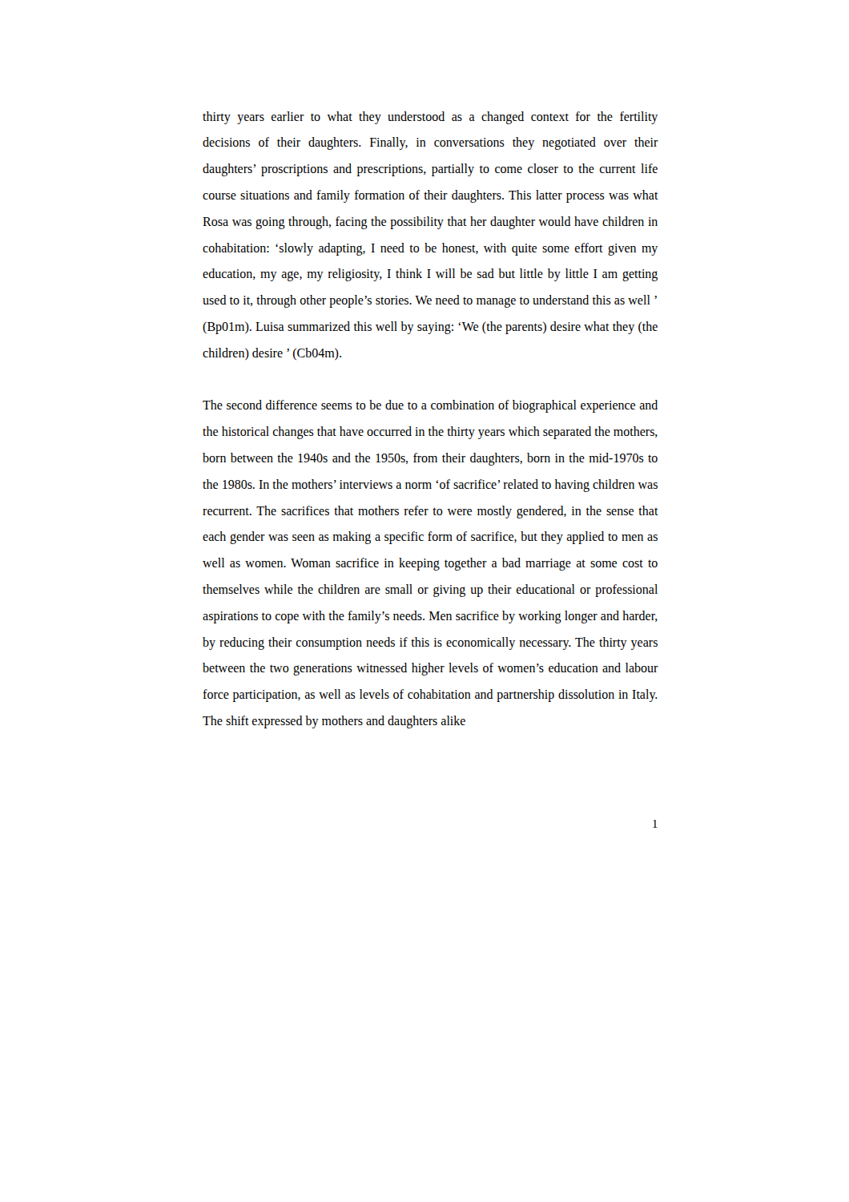thirty years earlier to what they understood as a changed context for the fertility decisions of their daughters. Finally, in conversations they negotiated over their daughters’ proscriptions and prescriptions, partially to come closer to the current life course situations and family formation of their daughters. This latter process was what Rosa was going through, facing the possibility that her daughter would have children in cohabitation: ‘slowly adapting, I need to be honest, with quite some effort given my education, my age, my religiosity, I think I will be sad but little by little I am getting used to it, through other people’s stories. We need to manage to understand this as well ’ (Bp01m). Luisa summarized this well by saying: ‘We (the parents) desire what they (the children) desire ’ (Cb04m).
The second difference seems to be due to a combination of biographical experience and the historical changes that have occurred in the thirty years which separated the mothers, born between the 1940s and the 1950s, from their daughters, born in the mid-1970s to the 1980s. In the mothers’ interviews a norm ‘of sacrifice’ related to having children was recurrent. The sacrifices that mothers refer to were mostly gendered, in the sense that each gender was seen as making a specific form of sacrifice, but they applied to men as well as women. Woman sacrifice in keeping together a bad marriage at some cost to themselves while the children are small or giving up their educational or professional aspirations to cope with the family’s needs. Men sacrifice by working longer and harder, by reducing their consumption needs if this is economically necessary. The thirty years between the two generations witnessed higher levels of women’s education and labour force participation, as well as levels of cohabitation and partnership dissolution in Italy. The shift expressed by mothers and daughters alike
1